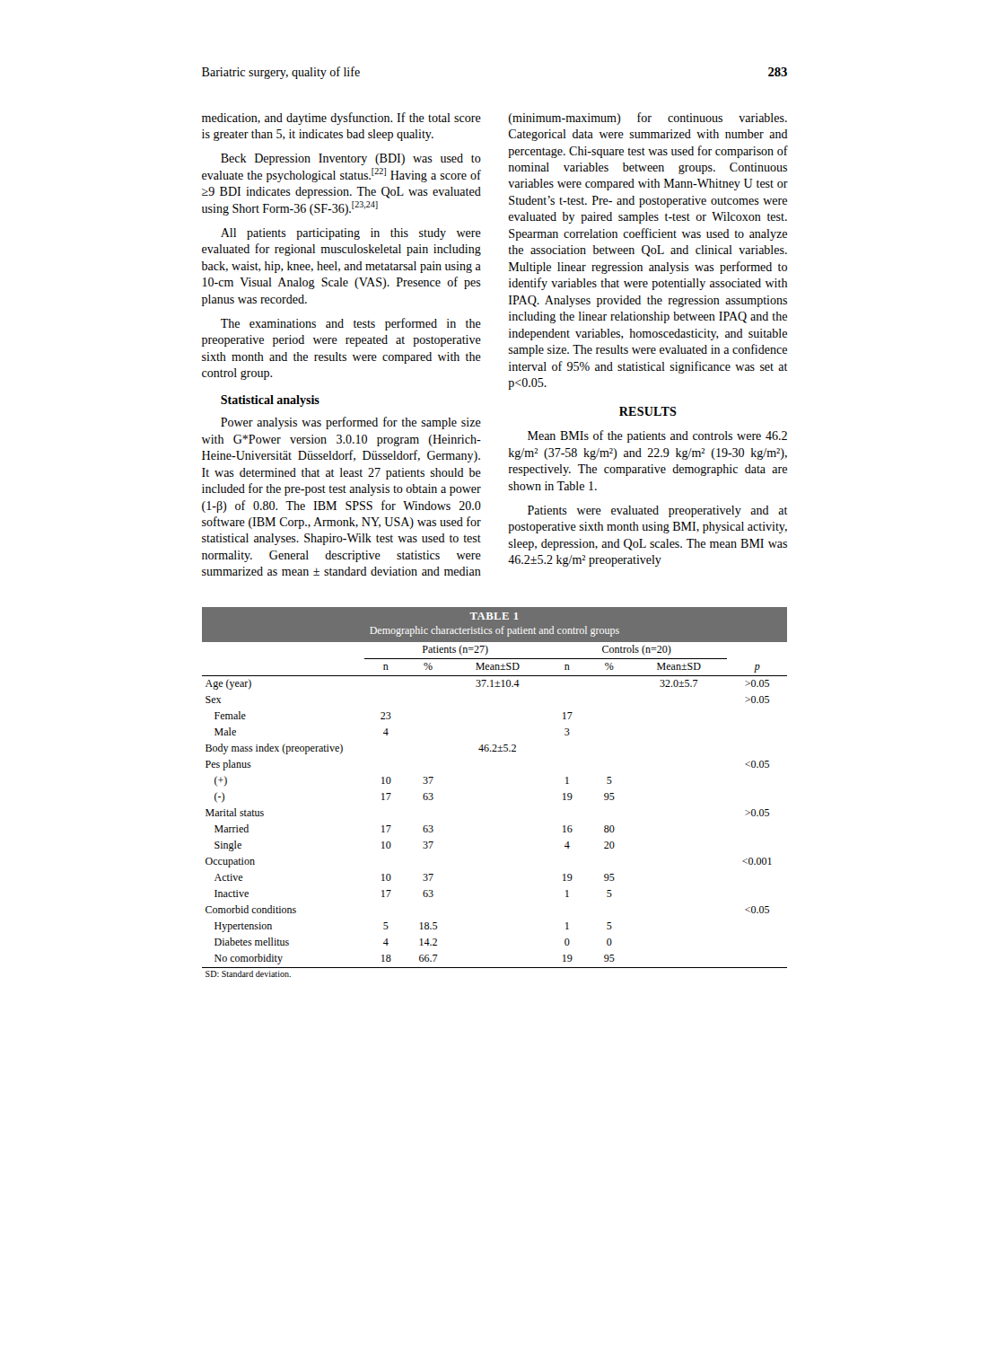Bariatric surgery, quality of life 283
medication, and daytime dysfunction. If the total score is greater than 5, it indicates bad sleep quality.
Beck Depression Inventory (BDI) was used to evaluate the psychological status.[22] Having a score of ≥9 BDI indicates depression. The QoL was evaluated using Short Form-36 (SF-36).[23,24]
All patients participating in this study were evaluated for regional musculoskeletal pain including back, waist, hip, knee, heel, and metatarsal pain using a 10-cm Visual Analog Scale (VAS). Presence of pes planus was recorded.
The examinations and tests performed in the preoperative period were repeated at postoperative sixth month and the results were compared with the control group.
Statistical analysis
Power analysis was performed for the sample size with G*Power version 3.0.10 program (Heinrich-Heine-Universität Düsseldorf, Düsseldorf, Germany). It was determined that at least 27 patients should be included for the pre-post test analysis to obtain a power (1-β) of 0.80. The IBM SPSS for Windows 20.0 software (IBM Corp., Armonk, NY, USA) was used for statistical analyses. Shapiro-Wilk test was used to test normality. General descriptive statistics were summarized as mean ± standard deviation and median (minimum-maximum) for continuous variables. Categorical data were summarized with number and percentage. Chi-square test was used for comparison of nominal variables between groups. Continuous variables were compared with Mann-Whitney U test or Student’s t-test. Pre- and postoperative outcomes were evaluated by paired samples t-test or Wilcoxon test. Spearman correlation coefficient was used to analyze the association between QoL and clinical variables. Multiple linear regression analysis was performed to identify variables that were potentially associated with IPAQ. Analyses provided the regression assumptions including the linear relationship between IPAQ and the independent variables, homoscedasticity, and suitable sample size. The results were evaluated in a confidence interval of 95% and statistical significance was set at p<0.05.
RESULTS
Mean BMIs of the patients and controls were 46.2 kg/m² (37-58 kg/m²) and 22.9 kg/m² (19-30 kg/m²), respectively. The comparative demographic data are shown in Table 1.
Patients were evaluated preoperatively and at postoperative sixth month using BMI, physical activity, sleep, depression, and QoL scales. The mean BMI was 46.2±5.2 kg/m² preoperatively
TABLE 1 Demographic characteristics of patient and control groups
| | Patients (n=27) | Controls (n=20) | |
| --- | --- | --- | --- |
| | n | % | Mean±SD | n | % | Mean±SD | p |
| Age (year) | | | 37.1±10.4 | | | 32.0±5.7 | >0.05 |
| Sex | | | | | | | >0.05 |
| Female | 23 | | | 17 | | | |
| Male | 4 | | | 3 | | | |
| Body mass index (preoperative) | | | 46.2±5.2 | | | | |
| Pes planus | | | | | | | <0.05 |
| (+) | 10 | 37 | | 1 | 5 | | |
| (-) | 17 | 63 | | 19 | 95 | | |
| Marital status | | | | | | | >0.05 |
| Married | 17 | 63 | | 16 | 80 | | |
| Single | 10 | 37 | | 4 | 20 | | |
| Occupation | | | | | | | <0.001 |
| Active | 10 | 37 | | 19 | 95 | | |
| Inactive | 17 | 63 | | 1 | 5 | | |
| Comorbid conditions | | | | | | | <0.05 |
| Hypertension | 5 | 18.5 | | 1 | 5 | | |
| Diabetes mellitus | 4 | 14.2 | | 0 | 0 | | |
| No comorbidity | 18 | 66.7 | | 19 | 95 | | |
| SD: Standard deviation. |